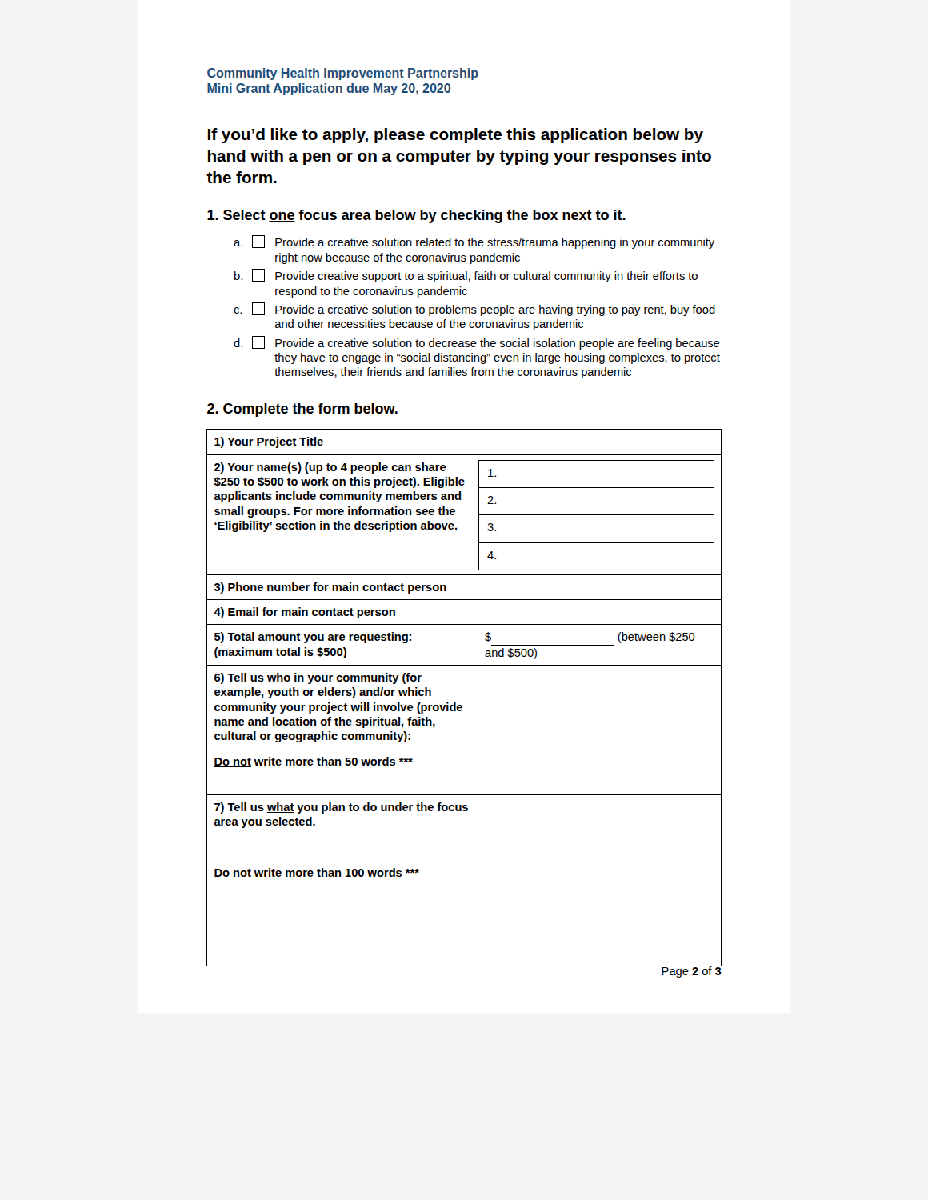Community Health Improvement Partnership
Mini Grant Application due May 20, 2020
If you’d like to apply, please complete this application below by hand with a pen or on a computer by typing your responses into the form.
1. Select one focus area below by checking the box next to it.
a. Provide a creative solution related to the stress/trauma happening in your community right now because of the coronavirus pandemic
b. Provide creative support to a spiritual, faith or cultural community in their efforts to respond to the coronavirus pandemic
c. Provide a creative solution to problems people are having trying to pay rent, buy food and other necessities because of the coronavirus pandemic
d. Provide a creative solution to decrease the social isolation people are feeling because they have to engage in “social distancing” even in large housing complexes, to protect themselves, their friends and families from the coronavirus pandemic
2. Complete the form below.
| 1) Your Project Title | |
| 2) Your name(s) (up to 4 people can share $250 to $500 to work on this project). Eligible applicants include community members and small groups. For more information see the ‘Eligibility’ section in the description above. | |
| 3) Phone number for main contact person | |
| 4) Email for main contact person | |
| 5) Total amount you are requesting: (maximum total is $500) | $ (between $250 and $500) |
| 6) Tell us who in your community (for example, youth or elders) and/or which community your project will involve (provide name and location of the spiritual, faith, cultural or geographic community): Do not write more than 50 words *** | |
| 7) Tell us what you plan to do under the focus area you selected. Do not write more than 100 words *** | |
Page 2 of 3